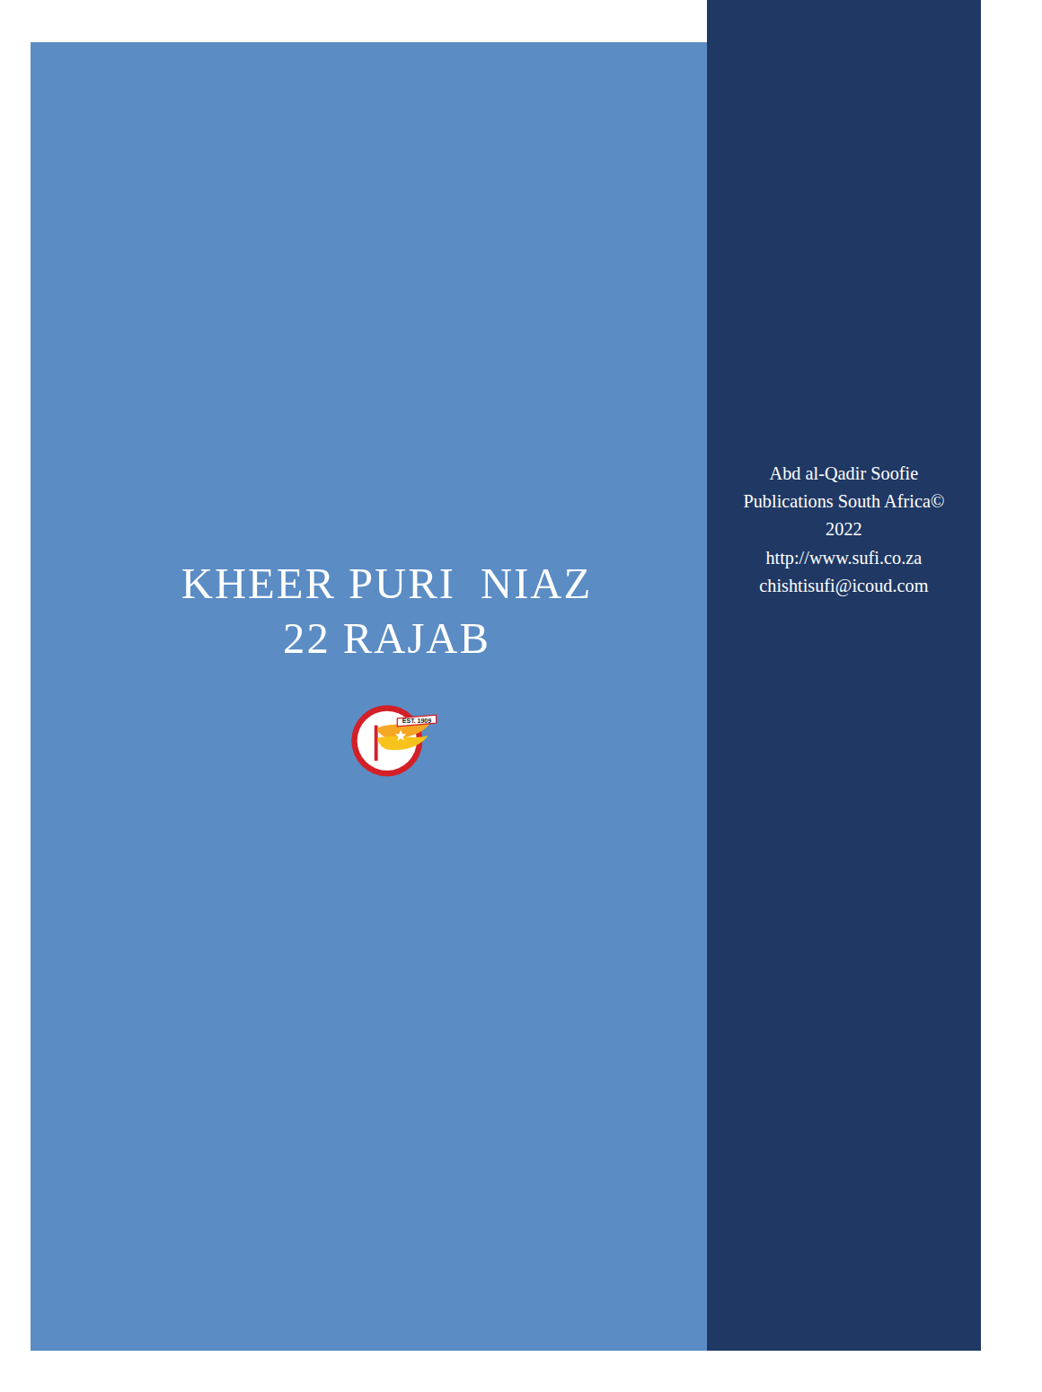Kheer Puri Niaz
22 Rajab
EST. 1909
Abd al-Qadir Soofie Publications South Africa© 2022
http://www.sufi.co.za
chishtisufi@icoud.com